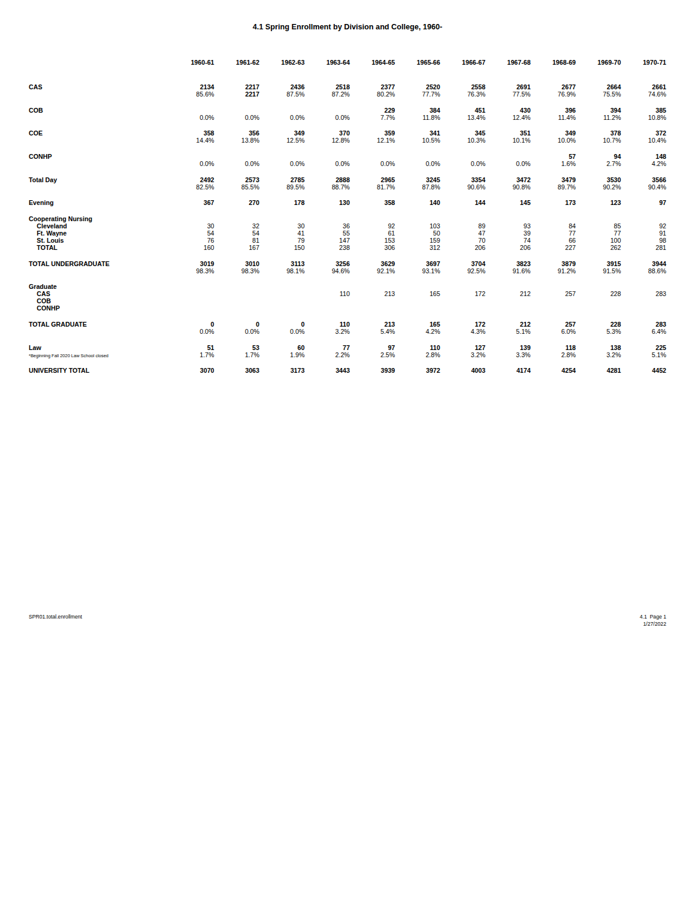4.1 Spring Enrollment by Division and College, 1960-
| | 1960-61 | 1961-62 | 1962-63 | 1963-64 | 1964-65 | 1965-66 | 1966-67 | 1967-68 | 1968-69 | 1969-70 | 1970-71 |
| --- | --- | --- | --- | --- | --- | --- | --- | --- | --- | --- | --- |
| CAS | 2134 | 2217 | 2436 | 2518 | 2377 | 2520 | 2558 | 2691 | 2677 | 2664 | 2661 |
| | 85.6% | 2217 | 87.5% | 87.2% | 80.2% | 77.7% | 76.3% | 77.5% | 76.9% | 75.5% | 74.6% |
| COB | | | | | 229 | 384 | 451 | 430 | 396 | 394 | 385 |
| | 0.0% | 0.0% | 0.0% | 0.0% | 7.7% | 11.8% | 13.4% | 12.4% | 11.4% | 11.2% | 10.8% |
| COE | 358 | 356 | 349 | 370 | 359 | 341 | 345 | 351 | 349 | 378 | 372 |
| | 14.4% | 13.8% | 12.5% | 12.8% | 12.1% | 10.5% | 10.3% | 10.1% | 10.0% | 10.7% | 10.4% |
| CONHP | | | | | | | | | 57 | 94 | 148 |
| | 0.0% | 0.0% | 0.0% | 0.0% | 0.0% | 0.0% | 0.0% | 0.0% | 1.6% | 2.7% | 4.2% |
| Total Day | 2492 | 2573 | 2785 | 2888 | 2965 | 3245 | 3354 | 3472 | 3479 | 3530 | 3566 |
| | 82.5% | 85.5% | 89.5% | 88.7% | 81.7% | 87.8% | 90.6% | 90.8% | 89.7% | 90.2% | 90.4% |
| Evening | 367 | 270 | 178 | 130 | 358 | 140 | 144 | 145 | 173 | 123 | 97 |
| Cooperating Nursing | |
| Cleveland | 30 | 32 | 30 | 36 | 92 | 103 | 89 | 93 | 84 | 85 | 92 |
| Ft. Wayne | 54 | 54 | 41 | 55 | 61 | 50 | 47 | 39 | 77 | 77 | 91 |
| St. Louis | 76 | 81 | 79 | 147 | 153 | 159 | 70 | 74 | 66 | 100 | 98 |
| TOTAL | 160 | 167 | 150 | 238 | 306 | 312 | 206 | 206 | 227 | 262 | 281 |
| TOTAL UNDERGRADUATE | 3019 | 3010 | 3113 | 3256 | 3629 | 3697 | 3704 | 3823 | 3879 | 3915 | 3944 |
| | 98.3% | 98.3% | 98.1% | 94.6% | 92.1% | 93.1% | 92.5% | 91.6% | 91.2% | 91.5% | 88.6% |
| Graduate | |
| CAS | | | | 110 | 213 | 165 | 172 | 212 | 257 | 228 | 283 |
| COB | |
| CONHP | |
| TOTAL GRADUATE | 0 | 0 | 0 | 110 | 213 | 165 | 172 | 212 | 257 | 228 | 283 |
| | 0.0% | 0.0% | 0.0% | 3.2% | 5.4% | 4.2% | 4.3% | 5.1% | 6.0% | 5.3% | 6.4% |
| Law | 51 | 53 | 60 | 77 | 97 | 110 | 127 | 139 | 118 | 138 | 225 |
| *Beginning Fall 2020 Law School closed | 1.7% | 1.7% | 1.9% | 2.2% | 2.5% | 2.8% | 3.2% | 3.3% | 2.8% | 3.2% | 5.1% |
| UNIVERSITY TOTAL | 3070 | 3063 | 3173 | 3443 | 3939 | 3972 | 4003 | 4174 | 4254 | 4281 | 4452 |
SPR01.total.enrollment
4.1 Page 1
1/27/2022